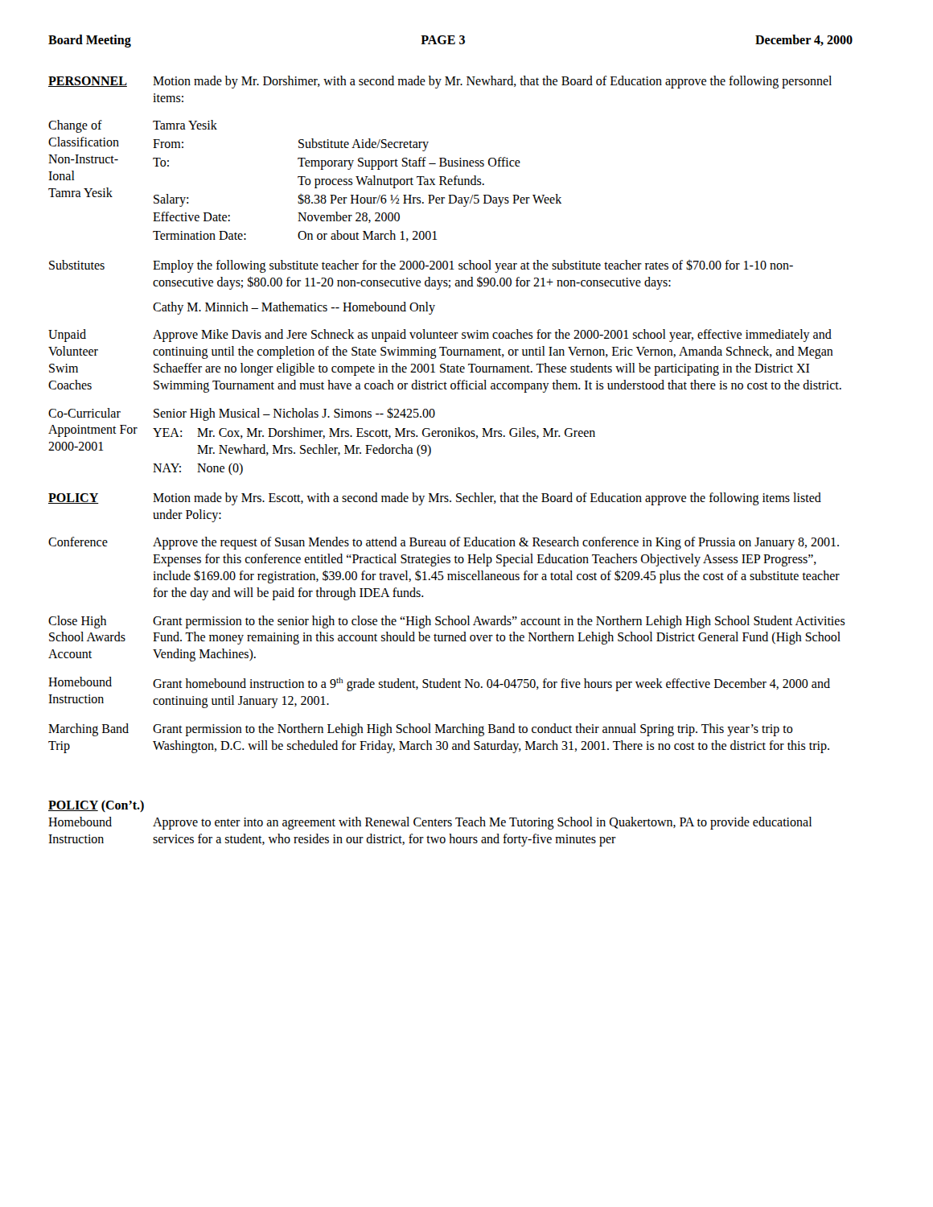Board Meeting
PAGE 3
December 4, 2000
| PERSONNEL | Motion made by Mr. Dorshimer, with a second made by Mr. Newhard, that the Board of Education approve the following personnel items: |
| Change of Classification Non-Instruct- Ional Tamra Yesik | / Tamra Yesik / / / From: / Substitute Aide/Secretary / / To: / Temporary Support Staff – Business Office / / / To process Walnutport Tax Refunds. / / Salary: / $8.38 Per Hour/6 ½ Hrs. Per Day/5 Days Per Week / / Effective Date: / November 28, 2000 / / Termination Date: / On or about March 1, 2001 / |
| Substitutes | Employ the following substitute teacher for the 2000-2001 school year at the substitute teacher rates of $70.00 for 1-10 non-consecutive days; $80.00 for 11-20 non-consecutive days; and $90.00 for 21+ non-consecutive days: Cathy M. Minnich – Mathematics -- Homebound Only |
| Unpaid Volunteer Swim Coaches | Approve Mike Davis and Jere Schneck as unpaid volunteer swim coaches for the 2000-2001 school year, effective immediately and continuing until the completion of the State Swimming Tournament, or until Ian Vernon, Eric Vernon, Amanda Schneck, and Megan Schaeffer are no longer eligible to compete in the 2001 State Tournament. These students will be participating in the District XI Swimming Tournament and must have a coach or district official accompany them. It is understood that there is no cost to the district. |
| Co-Curricular Appointment For 2000-2001 | Senior High Musical – Nicholas J. Simons -- $2425.00 / YEA: / Mr. Cox, Mr. Dorshimer, Mrs. Escott, Mrs. Geronikos, Mrs. Giles, Mr. Green Mr. Newhard, Mrs. Sechler, Mr. Fedorcha (9) / / NAY: / None (0) / |
| POLICY | Motion made by Mrs. Escott, with a second made by Mrs. Sechler, that the Board of Education approve the following items listed under Policy: |
| Conference | Approve the request of Susan Mendes to attend a Bureau of Education & Research conference in King of Prussia on January 8, 2001. Expenses for this conference entitled “Practical Strategies to Help Special Education Teachers Objectively Assess IEP Progress”, include $169.00 for registration, $39.00 for travel, $1.45 miscellaneous for a total cost of $209.45 plus the cost of a substitute teacher for the day and will be paid for through IDEA funds. |
| Close High School Awards Account | Grant permission to the senior high to close the “High School Awards” account in the Northern Lehigh High School Student Activities Fund. The money remaining in this account should be turned over to the Northern Lehigh School District General Fund (High School Vending Machines). |
| Homebound Instruction | Grant homebound instruction to a 9 th grade student, Student No. 04-04750, for five hours per week effective December 4, 2000 and continuing until January 12, 2001. |
| Marching Band Trip | Grant permission to the Northern Lehigh High School Marching Band to conduct their annual Spring trip. This year’s trip to Washington, D.C. will be scheduled for Friday, March 30 and Saturday, March 31, 2001. There is no cost to the district for this trip. |
POLICY (Con’t.)
| Homebound Instruction | Approve to enter into an agreement with Renewal Centers Teach Me Tutoring School in Quakertown, PA to provide educational services for a student, who resides in our district, for two hours and forty-five minutes per |